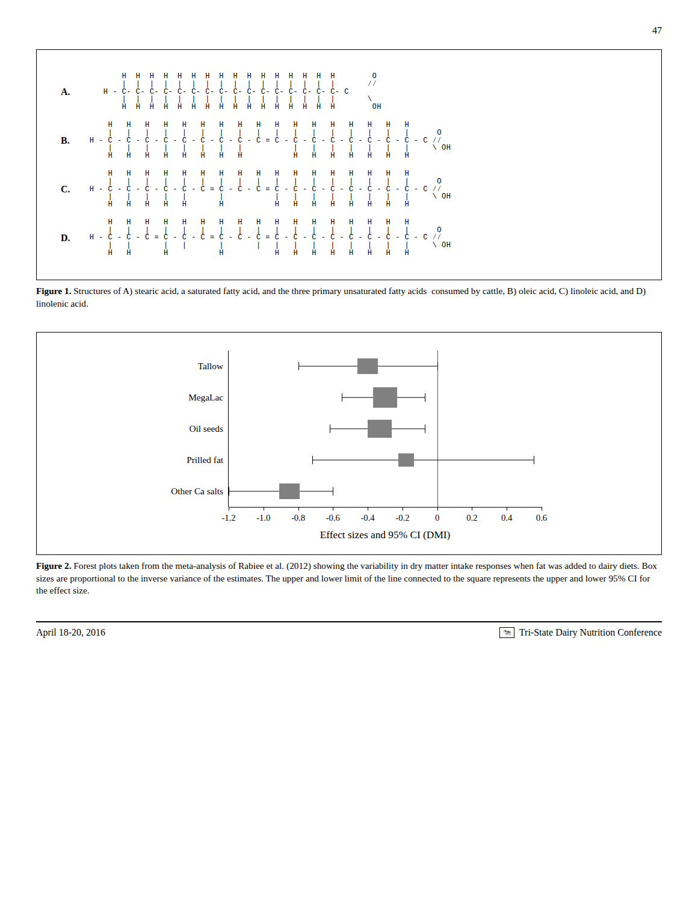47
A.
H H H H H H H H H H H H H H H H O | | | | | | | | | | | | | | | | ⁄⁄ H - C- C- C- C- C- C- C- C- C- C- C- C- C- C- C- C- C | | | | | | | | | | | | | | | | \ H H H H H H H H H H H H H H H H OH
B.
H H H H H H H H H H H H H H H H H | | | | | | | | | | | | | | | | | O H - C - C - C - C - C - C - C - C - C = C - C - C - C - C - C - C - C - C ⁄⁄ | | | | | | | | | | | | | | | \ OH H H H H H H H H H H H H H H H
C.
H H H H H H H H H H H H H H H H H | | | | | | | | | | | | | | | | | O H - C - C - C - C - C - C = C - C - C = C - C - C - C - C - C - C - C - C ⁄⁄ | | | | | | | | | | | | | | \ OH H H H H H H H H H H H H H H
D.
H H H H H H H H H H H H H H H H H | | | | | | | | | | | | | | | | | O H - C - C - C = C - C - C = C - C - C = C - C - C - C - C - C - C - C - C ⁄⁄ | | | | | | | | | | | | | | \ OH H H H H H H H H H H H H
Figure 1. Structures of A) stearic acid, a saturated fatty acid, and the three primary unsaturated fatty acids consumed by cattle, B) oleic acid, C) linoleic acid, and D) linolenic acid.
Tallow
MegaLac
Oil seeds
Prilled fat
Other Ca salts
-1.2
-1.0
-0.8
-0.6
-0.4
-0.2
0
0.2
0.4
0.6
Effect sizes and 95% CI (DMI)
Figure 2. Forest plots taken from the meta-analysis of Rabiee et al. (2012) showing the variability in dry matter intake responses when fat was added to dairy diets. Box sizes are proportional to the inverse variance of the estimates. The upper and lower limit of the line connected to the square represents the upper and lower 95% CI for the effect size.
April 18-20, 2016
🐄 Tri-State Dairy Nutrition Conference